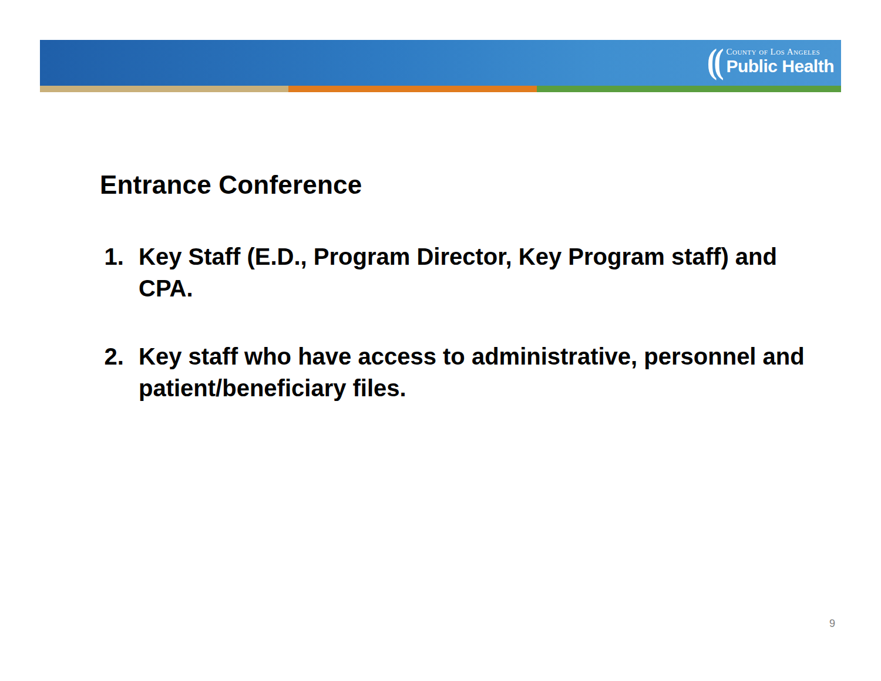(( County of Los Angeles Public Health
Entrance Conference
Key Staff (E.D., Program Director, Key Program staff) and CPA.
Key staff who have access to administrative, personnel and patient/beneficiary files.
9